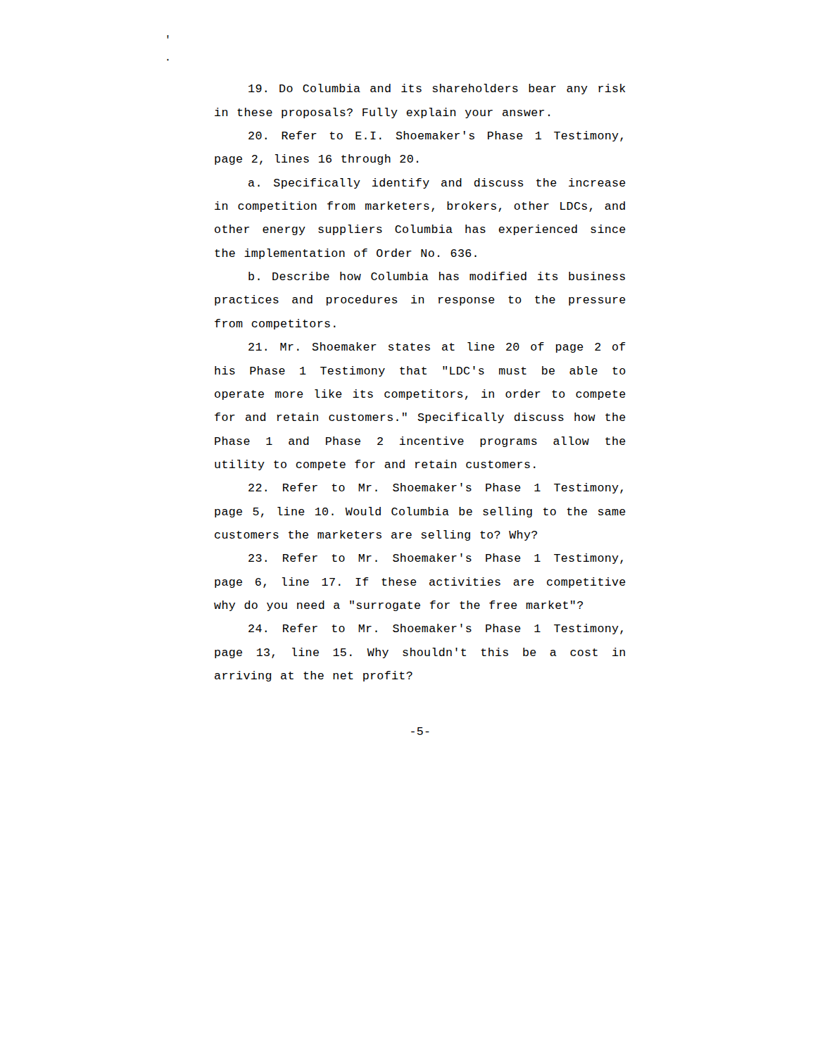'
.
19. Do Columbia and its shareholders bear any risk in these proposals? Fully explain your answer.
20. Refer to E.I. Shoemaker's Phase 1 Testimony, page 2, lines 16 through 20.
a. Specifically identify and discuss the increase in competition from marketers, brokers, other LDCs, and other energy suppliers Columbia has experienced since the implementation of Order No. 636.
b. Describe how Columbia has modified its business practices and procedures in response to the pressure from competitors.
21. Mr. Shoemaker states at line 20 of page 2 of his Phase 1 Testimony that "LDC's must be able to operate more like its competitors, in order to compete for and retain customers." Specifically discuss how the Phase 1 and Phase 2 incentive programs allow the utility to compete for and retain customers.
22. Refer to Mr. Shoemaker's Phase 1 Testimony, page 5, line 10. Would Columbia be selling to the same customers the marketers are selling to? Why?
23. Refer to Mr. Shoemaker's Phase 1 Testimony, page 6, line 17. If these activities are competitive why do you need a "surrogate for the free market"?
24. Refer to Mr. Shoemaker's Phase 1 Testimony, page 13, line 15. Why shouldn't this be a cost in arriving at the net profit?
-5-